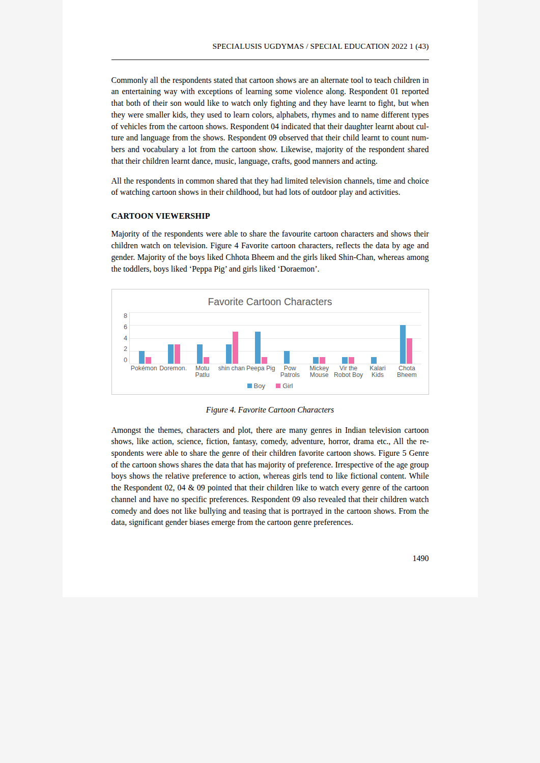SPECIALUSIS UGDYMAS / SPECIAL EDUCATION 2022 1 (43)
Commonly all the respondents stated that cartoon shows are an alternate tool to teach children in an entertaining way with exceptions of learning some violence along. Respondent 01 reported that both of their son would like to watch only fighting and they have learnt to fight, but when they were smaller kids, they used to learn colors, alphabets, rhymes and to name different types of vehicles from the cartoon shows. Respondent 04 indicated that their daughter learnt about culture and language from the shows. Respondent 09 observed that their child learnt to count numbers and vocabulary a lot from the cartoon show. Likewise, majority of the respondent shared that their children learnt dance, music, language, crafts, good manners and acting.
All the respondents in common shared that they had limited television channels, time and choice of watching cartoon shows in their childhood, but had lots of outdoor play and activities.
Cartoon Viewership
Majority of the respondents were able to share the favourite cartoon characters and shows their children watch on television. Figure 4 Favorite cartoon characters, reflects the data by age and gender. Majority of the boys liked Chhota Bheem and the girls liked Shin-Chan, whereas among the toddlers, boys liked ‘Peppa Pig’ and girls liked ‘Doraemon’.
Favorite Cartoon Characters
86420
Pokémon Doremon. Motu Patlu shin chan Peepa Pig Pow Patrols Mickey Mouse Vir the Robot Boy Kalari Kids Chota Bheem
Boy Girl
Figure 4. Favorite Cartoon Characters
Amongst the themes, characters and plot, there are many genres in Indian television cartoon shows, like action, science, fiction, fantasy, comedy, adventure, horror, drama etc., All the respondents were able to share the genre of their children favorite cartoon shows. Figure 5 Genre of the cartoon shows shares the data that has majority of preference. Irrespective of the age group boys shows the relative preference to action, whereas girls tend to like fictional content. While the Respondent 02, 04 & 09 pointed that their children like to watch every genre of the cartoon channel and have no specific preferences. Respondent 09 also revealed that their children watch comedy and does not like bullying and teasing that is portrayed in the cartoon shows. From the data, significant gender biases emerge from the cartoon genre preferences.
1490